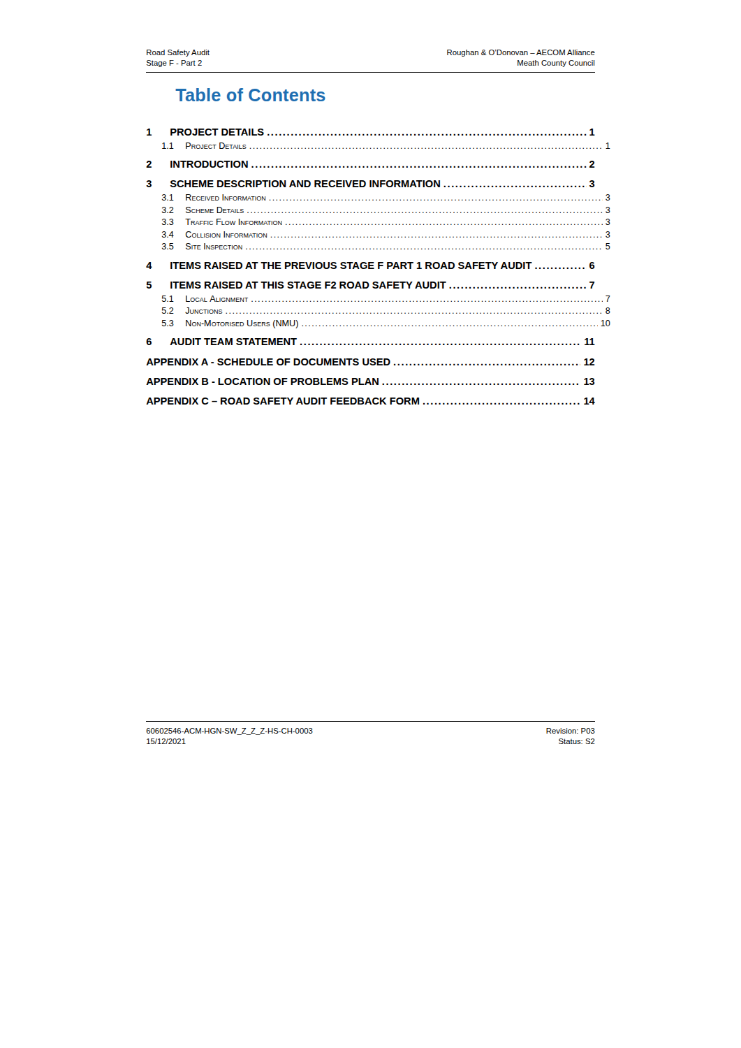Road Safety Audit
Stage F - Part 2
Roughan & O’Donovan – AECOM Alliance
Meath County Council
Table of Contents
1 Project Details .................................................................................................................. 1
1.1 Project Details ................................................................................................................. 1
2 Introduction ..................................................................................................................... 2
3 Scheme Description and Received Information ....................................................... 3
3.1 Received Information ......................................................................................................... 3
3.2 Scheme Details ................................................................................................................. 3
3.3 Traffic Flow Information ................................................................................................... 3
3.4 Collision Information .......................................................................................................... 3
3.5 Site Inspection ................................................................................................................. 5
4 Items Raised at the Previous Stage F Part 1 Road Safety Audit ........................ 6
5 Items Raised at this Stage F2 Road Safety Audit ..................................................... 7
5.1 Local Alignment ................................................................................................................ 7
5.2 Junctions ......................................................................................................................... 8
5.3 Non-Motorised Users (NMU) ......................................................................................... 10
6 Audit Team Statement ................................................................................................. 11
Appendix A - Schedule of Documents Used ..................................................................... 12
Appendix B - Location of Problems Plan ......................................................................... 13
Appendix C – Road Safety Audit Feedback Form ......................................................... 14
60602546-ACM-HGN-SW_Z_Z_Z-HS-CH-0003
15/12/2021
Revision: P03
Status: S2